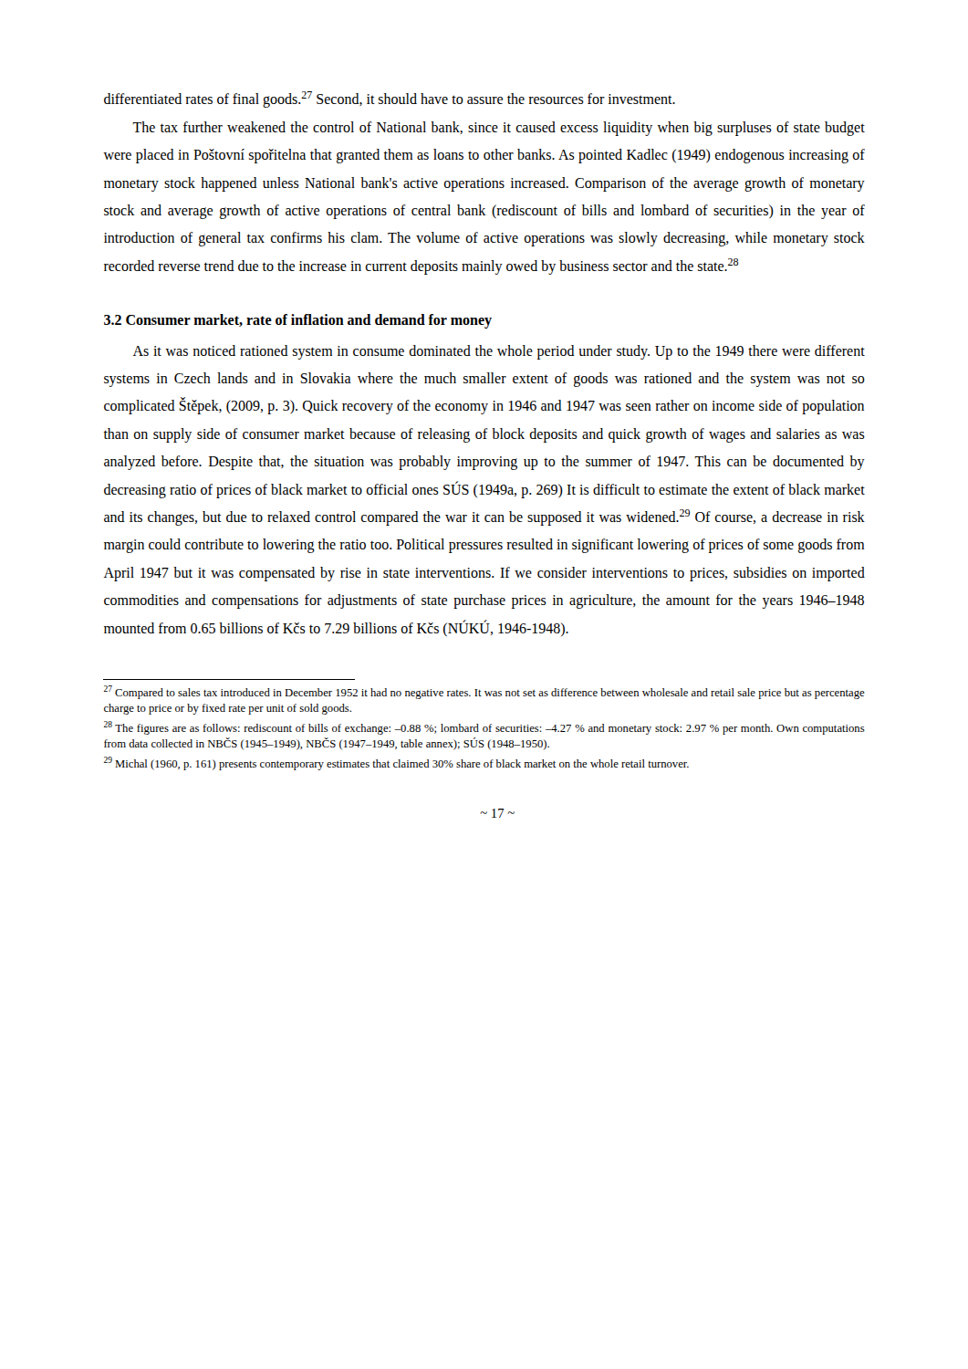differentiated rates of final goods.27 Second, it should have to assure the resources for investment.
The tax further weakened the control of National bank, since it caused excess liquidity when big surpluses of state budget were placed in Poštovní spořitelna that granted them as loans to other banks. As pointed Kadlec (1949) endogenous increasing of monetary stock happened unless National bank's active operations increased. Comparison of the average growth of monetary stock and average growth of active operations of central bank (rediscount of bills and lombard of securities) in the year of introduction of general tax confirms his clam. The volume of active operations was slowly decreasing, while monetary stock recorded reverse trend due to the increase in current deposits mainly owed by business sector and the state.28
3.2 Consumer market, rate of inflation and demand for money
As it was noticed rationed system in consume dominated the whole period under study. Up to the 1949 there were different systems in Czech lands and in Slovakia where the much smaller extent of goods was rationed and the system was not so complicated Štěpek, (2009, p. 3). Quick recovery of the economy in 1946 and 1947 was seen rather on income side of population than on supply side of consumer market because of releasing of block deposits and quick growth of wages and salaries as was analyzed before. Despite that, the situation was probably improving up to the summer of 1947. This can be documented by decreasing ratio of prices of black market to official ones SÚS (1949a, p. 269) It is difficult to estimate the extent of black market and its changes, but due to relaxed control compared the war it can be supposed it was widened.29 Of course, a decrease in risk margin could contribute to lowering the ratio too. Political pressures resulted in significant lowering of prices of some goods from April 1947 but it was compensated by rise in state interventions. If we consider interventions to prices, subsidies on imported commodities and compensations for adjustments of state purchase prices in agriculture, the amount for the years 1946–1948 mounted from 0.65 billions of Kčs to 7.29 billions of Kčs (NÚKÚ, 1946-1948).
27 Compared to sales tax introduced in December 1952 it had no negative rates. It was not set as difference between wholesale and retail sale price but as percentage charge to price or by fixed rate per unit of sold goods.
28 The figures are as follows: rediscount of bills of exchange: –0.88 %; lombard of securities: –4.27 % and monetary stock: 2.97 % per month. Own computations from data collected in NBČS (1945–1949), NBČS (1947–1949, table annex); SÚS (1948–1950).
29 Michal (1960, p. 161) presents contemporary estimates that claimed 30% share of black market on the whole retail turnover.
~ 17 ~